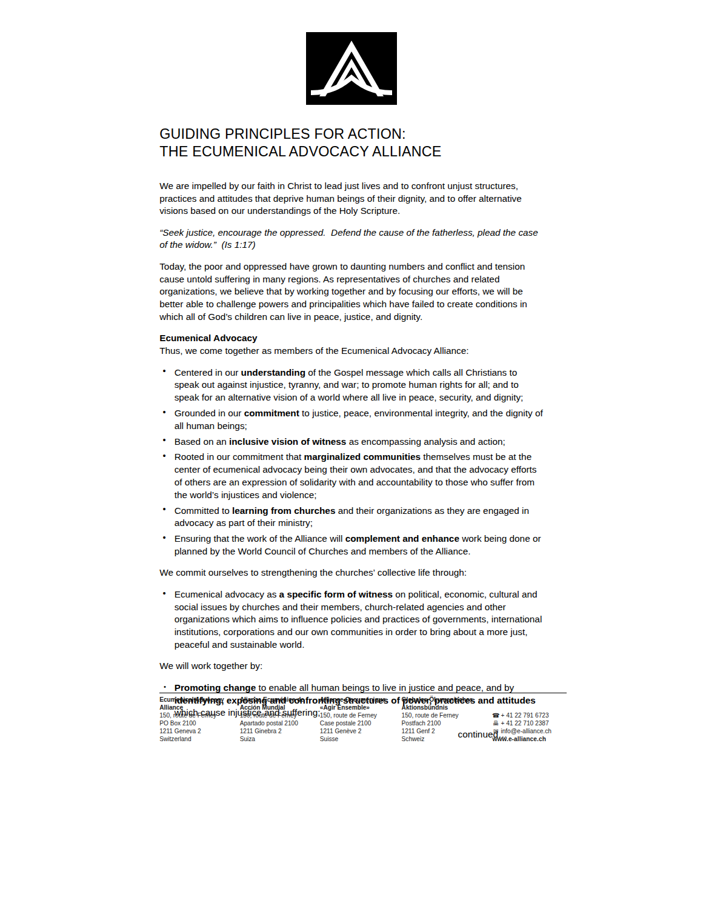GUIDING PRINCIPLES FOR ACTION:
THE ECUMENICAL ADVOCACY ALLIANCE
We are impelled by our faith in Christ to lead just lives and to confront unjust structures, practices and attitudes that deprive human beings of their dignity, and to offer alternative visions based on our understandings of the Holy Scripture.
“Seek justice, encourage the oppressed. Defend the cause of the fatherless, plead the case of the widow.” (Is 1:17)
Today, the poor and oppressed have grown to daunting numbers and conflict and tension cause untold suffering in many regions. As representatives of churches and related organizations, we believe that by working together and by focusing our efforts, we will be better able to challenge powers and principalities which have failed to create conditions in which all of God’s children can live in peace, justice, and dignity.
Ecumenical Advocacy
Thus, we come together as members of the Ecumenical Advocacy Alliance:
Centered in our understanding of the Gospel message which calls all Christians to speak out against injustice, tyranny, and war; to promote human rights for all; and to speak for an alternative vision of a world where all live in peace, security, and dignity;
Grounded in our commitment to justice, peace, environmental integrity, and the dignity of all human beings;
Based on an inclusive vision of witness as encompassing analysis and action;
Rooted in our commitment that marginalized communities themselves must be at the center of ecumenical advocacy being their own advocates, and that the advocacy efforts of others are an expression of solidarity with and accountability to those who suffer from the world’s injustices and violence;
Committed to learning from churches and their organizations as they are engaged in advocacy as part of their ministry;
Ensuring that the work of the Alliance will complement and enhance work being done or planned by the World Council of Churches and members of the Alliance.
We commit ourselves to strengthening the churches’ collective life through:
Ecumenical advocacy as a specific form of witness on political, economic, cultural and social issues by churches and their members, church-related agencies and other organizations which aims to influence policies and practices of governments, international institutions, corporations and our own communities in order to bring about a more just, peaceful and sustainable world.
We will work together by:
Promoting change to enable all human beings to live in justice and peace, and by identifying, exposing and confronting structures of power, practices and attitudes which cause injustice and suffering;
continued…
| Ecumenical Advocacy Alliance 150, route de Ferney PO Box 2100 1211 Geneva 2 Switzerland | Alianza Ecuménica de Acción Mundial 150, route de Ferney Apartado postal 2100 1211 Ginebra 2 Suiza | Alliance Oecuménique «Agir Ensemble» 150, route de Ferney Case postale 2100 1211 Genève 2 Suisse | Globales Ökumenisches Aktionsbündnis 150, route de Ferney Postfach 2100 1211 Genf 2 Schweiz | ☎ + 41 22 791 6723 🖶 + 41 22 710 2387 ✉ info@e-alliance.ch www.e-alliance.ch |